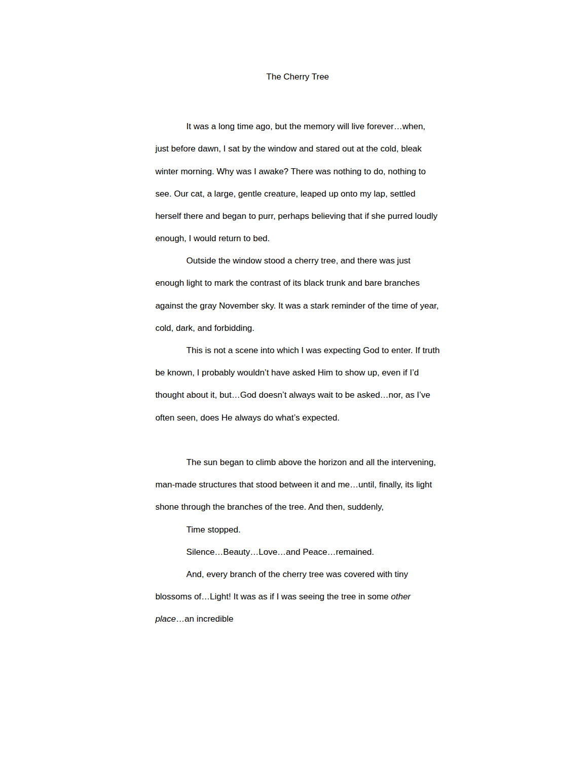The Cherry Tree
It was a long time ago, but the memory will live forever…when, just before dawn, I sat by the window and stared out at the cold, bleak winter morning. Why was I awake? There was nothing to do, nothing to see. Our cat, a large, gentle creature, leaped up onto my lap, settled herself there and began to purr, perhaps believing that if she purred loudly enough, I would return to bed.
Outside the window stood a cherry tree, and there was just enough light to mark the contrast of its black trunk and bare branches against the gray November sky. It was a stark reminder of the time of year, cold, dark, and forbidding.
This is not a scene into which I was expecting God to enter. If truth be known, I probably wouldn’t have asked Him to show up, even if I’d thought about it, but…God doesn’t always wait to be asked…nor, as I’ve often seen, does He always do what’s expected.
The sun began to climb above the horizon and all the intervening, man-made structures that stood between it and me…until, finally, its light shone through the branches of the tree. And then, suddenly,
Time stopped.
Silence…Beauty…Love…and Peace…remained.
And, every branch of the cherry tree was covered with tiny blossoms of…Light! It was as if I was seeing the tree in some other place…an incredible